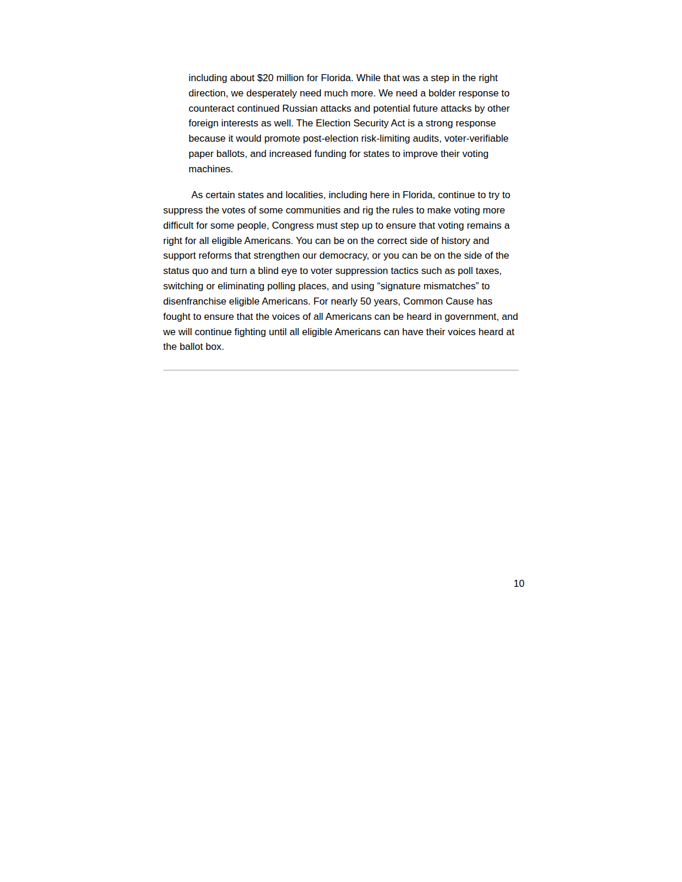including about $20 million for Florida. While that was a step in the right direction, we desperately need much more. We need a bolder response to counteract continued Russian attacks and potential future attacks by other foreign interests as well. The Election Security Act is a strong response because it would promote post-election risk-limiting audits, voter-verifiable paper ballots, and increased funding for states to improve their voting machines.
As certain states and localities, including here in Florida, continue to try to suppress the votes of some communities and rig the rules to make voting more difficult for some people, Congress must step up to ensure that voting remains a right for all eligible Americans. You can be on the correct side of history and support reforms that strengthen our democracy, or you can be on the side of the status quo and turn a blind eye to voter suppression tactics such as poll taxes, switching or eliminating polling places, and using “signature mismatches” to disenfranchise eligible Americans. For nearly 50 years, Common Cause has fought to ensure that the voices of all Americans can be heard in government, and we will continue fighting until all eligible Americans can have their voices heard at the ballot box.
10